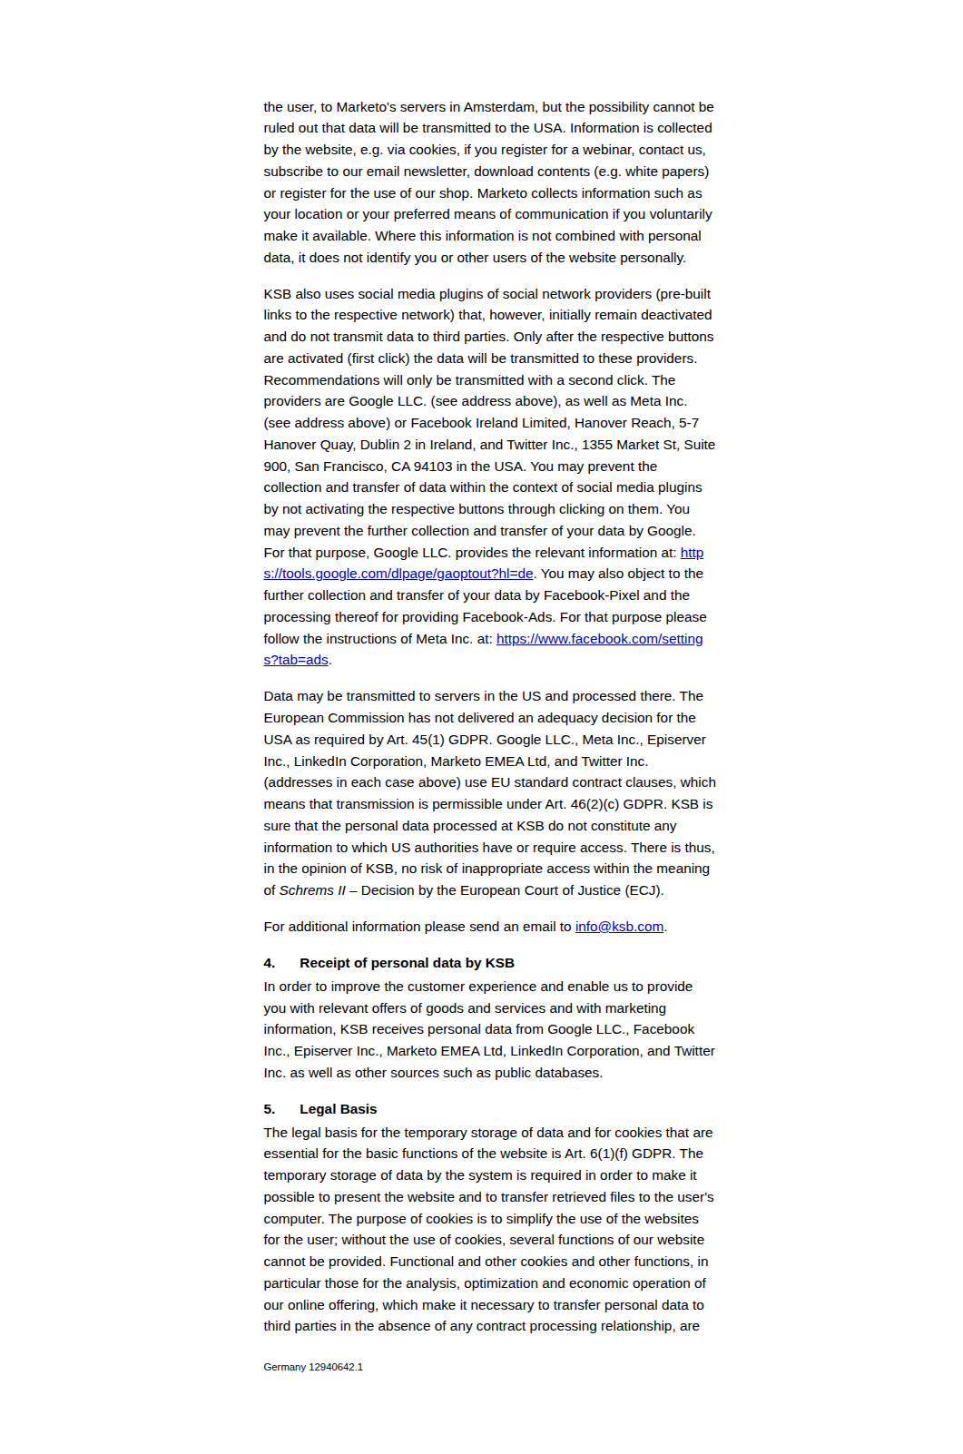the user, to Marketo's servers in Amsterdam, but the possibility cannot be ruled out that data will be transmitted to the USA. Information is collected by the website, e.g. via cookies, if you register for a webinar, contact us, subscribe to our email newsletter, download contents (e.g. white papers) or register for the use of our shop. Marketo collects information such as your location or your preferred means of communication if you voluntarily make it available. Where this information is not combined with personal data, it does not identify you or other users of the website personally.
KSB also uses social media plugins of social network providers (pre-built links to the respective network) that, however, initially remain deactivated and do not transmit data to third parties. Only after the respective buttons are activated (first click) the data will be transmitted to these providers. Recommendations will only be transmitted with a second click. The providers are Google LLC. (see address above), as well as Meta Inc. (see address above) or Facebook Ireland Limited, Hanover Reach, 5-7 Hanover Quay, Dublin 2 in Ireland, and Twitter Inc., 1355 Market St, Suite 900, San Francisco, CA 94103 in the USA. You may prevent the collection and transfer of data within the context of social media plugins by not activating the respective buttons through clicking on them. You may prevent the further collection and transfer of your data by Google. For that purpose, Google LLC. provides the relevant information at: https://tools.google.com/dlpage/gaoptout?hl=de. You may also object to the further collection and transfer of your data by Facebook-Pixel and the processing thereof for providing Facebook-Ads. For that purpose please follow the instructions of Meta Inc. at: https://www.facebook.com/settings?tab=ads.
Data may be transmitted to servers in the US and processed there. The European Commission has not delivered an adequacy decision for the USA as required by Art. 45(1) GDPR. Google LLC., Meta Inc., Episerver Inc., LinkedIn Corporation, Marketo EMEA Ltd, and Twitter Inc. (addresses in each case above) use EU standard contract clauses, which means that transmission is permissible under Art. 46(2)(c) GDPR. KSB is sure that the personal data processed at KSB do not constitute any information to which US authorities have or require access. There is thus, in the opinion of KSB, no risk of inappropriate access within the meaning of Schrems II – Decision by the European Court of Justice (ECJ).
For additional information please send an email to info@ksb.com.
4. Receipt of personal data by KSB
In order to improve the customer experience and enable us to provide you with relevant offers of goods and services and with marketing information, KSB receives personal data from Google LLC., Facebook Inc., Episerver Inc., Marketo EMEA Ltd, LinkedIn Corporation, and Twitter Inc. as well as other sources such as public databases.
5. Legal Basis
The legal basis for the temporary storage of data and for cookies that are essential for the basic functions of the website is Art. 6(1)(f) GDPR. The temporary storage of data by the system is required in order to make it possible to present the website and to transfer retrieved files to the user's computer. The purpose of cookies is to simplify the use of the websites for the user; without the use of cookies, several functions of our website cannot be provided. Functional and other cookies and other functions, in particular those for the analysis, optimization and economic operation of our online offering, which make it necessary to transfer personal data to third parties in the absence of any contract processing relationship, are
Germany 12940642.1